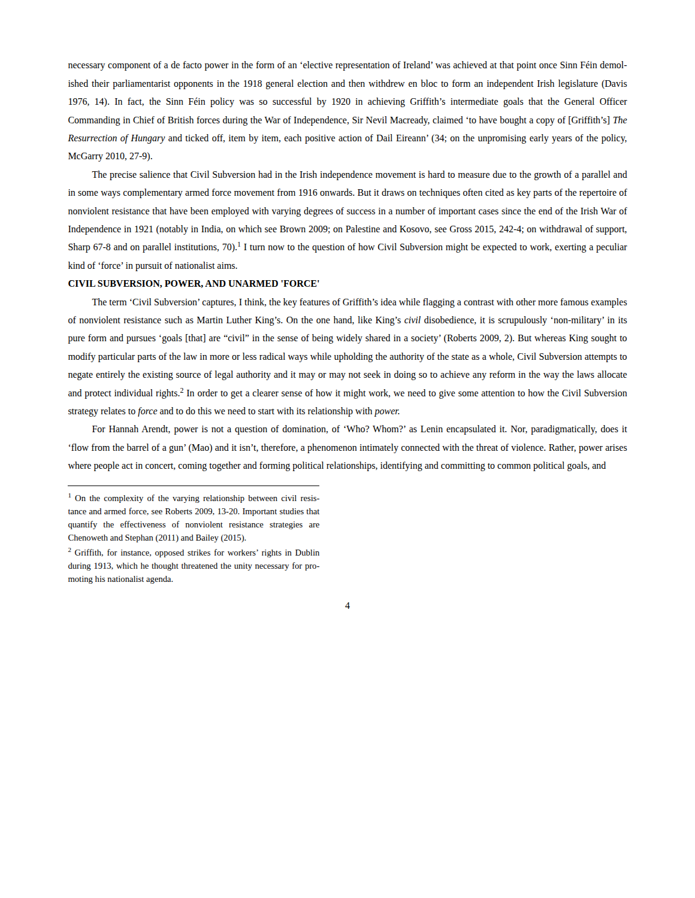necessary component of a de facto power in the form of an ‘elective representation of Ireland’ was achieved at that point once Sinn Féin demolished their parliamentarist opponents in the 1918 general election and then withdrew en bloc to form an independent Irish legislature (Davis 1976, 14). In fact, the Sinn Féin policy was so successful by 1920 in achieving Griffith’s intermediate goals that the General Officer Commanding in Chief of British forces during the War of Independence, Sir Nevil Macready, claimed ‘to have bought a copy of [Griffith’s] The Resurrection of Hungary and ticked off, item by item, each positive action of Dail Eireann’ (34; on the unpromising early years of the policy, McGarry 2010, 27-9).
The precise salience that Civil Subversion had in the Irish independence movement is hard to measure due to the growth of a parallel and in some ways complementary armed force movement from 1916 onwards. But it draws on techniques often cited as key parts of the repertoire of nonviolent resistance that have been employed with varying degrees of success in a number of important cases since the end of the Irish War of Independence in 1921 (notably in India, on which see Brown 2009; on Palestine and Kosovo, see Gross 2015, 242-4; on withdrawal of support, Sharp 67-8 and on parallel institutions, 70).1 I turn now to the question of how Civil Subversion might be expected to work, exerting a peculiar kind of ‘force’ in pursuit of nationalist aims.
Civil Subversion, Power, and Unarmed 'Force'
The term ‘Civil Subversion’ captures, I think, the key features of Griffith’s idea while flagging a contrast with other more famous examples of nonviolent resistance such as Martin Luther King’s. On the one hand, like King’s civil disobedience, it is scrupulously ‘non-military’ in its pure form and pursues ‘goals [that] are “civil” in the sense of being widely shared in a society’ (Roberts 2009, 2). But whereas King sought to modify particular parts of the law in more or less radical ways while upholding the authority of the state as a whole, Civil Subversion attempts to negate entirely the existing source of legal authority and it may or may not seek in doing so to achieve any reform in the way the laws allocate and protect individual rights.2 In order to get a clearer sense of how it might work, we need to give some attention to how the Civil Subversion strategy relates to force and to do this we need to start with its relationship with power.
For Hannah Arendt, power is not a question of domination, of ‘Who? Whom?’ as Lenin encapsulated it. Nor, paradigmatically, does it ‘flow from the barrel of a gun’ (Mao) and it isn’t, therefore, a phenomenon intimately connected with the threat of violence. Rather, power arises where people act in concert, coming together and forming political relationships, identifying and committing to common political goals, and
1 On the complexity of the varying relationship between civil resistance and armed force, see Roberts 2009, 13-20. Important studies that quantify the effectiveness of nonviolent resistance strategies are Chenoweth and Stephan (2011) and Bailey (2015).
2 Griffith, for instance, opposed strikes for workers’ rights in Dublin during 1913, which he thought threatened the unity necessary for promoting his nationalist agenda.
4